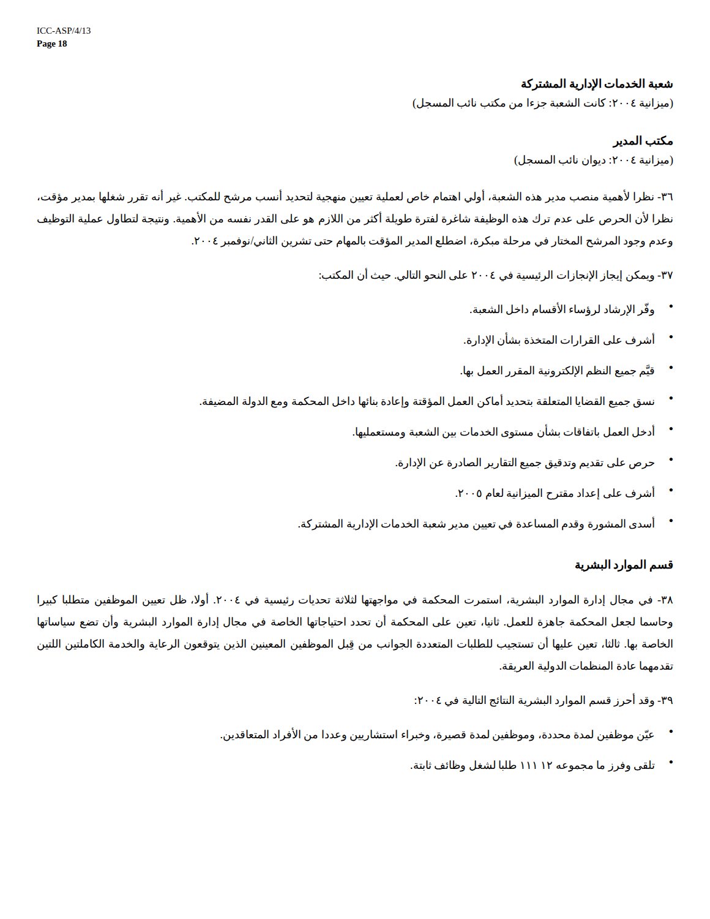ICC-ASP/4/13
Page 18
شعبة الخدمات الإدارية المشتركة
(ميزانية ٢٠٠٤: كانت الشعبة جزءا من مكتب نائب المسجل)
مكتب المدير
(ميزانية ٢٠٠٤: ديوان نائب المسجل)
٣٦- نظرا لأهمية منصب مدير هذه الشعبة، أولي اهتمام خاص لعملية تعيين منهجية لتحديد أنسب مرشح للمكتب. غير أنه تقرر شغلها بمدير مؤقت، نظرا لأن الحرص على عدم ترك هذه الوظيفة شاغرة لفترة طويلة أكثر من اللازم هو على القدر نفسه من الأهمية. ونتيجة لتطاول عملية التوظيف وعدم وجود المرشح المختار في مرحلة مبكرة، اضطلع المدير المؤقت بالمهام حتى تشرين الثاني/نوفمبر ٢٠٠٤.
٣٧- ويمكن إيجاز الإنجازات الرئيسية في ٢٠٠٤ على النحو التالي. حيث أن المكتب:
وفّر الإرشاد لرؤساء الأقسام داخل الشعبة.
أشرف على القرارات المتخذة بشأن الإدارة.
قيَّم جميع النظم الإلكترونية المقرر العمل بها.
نسق جميع القضايا المتعلقة بتحديد أماكن العمل المؤقتة وإعادة بنائها داخل المحكمة ومع الدولة المضيفة.
أدخل العمل باتفاقات بشأن مستوى الخدمات بين الشعبة ومستعمليها.
حرص على تقديم وتدقيق جميع التقارير الصادرة عن الإدارة.
أشرف على إعداد مقترح الميزانية لعام ٢٠٠٥.
أسدى المشورة وقدم المساعدة في تعيين مدير شعبة الخدمات الإدارية المشتركة.
قسم الموارد البشرية
٣٨- في مجال إدارة الموارد البشرية، استمرت المحكمة في مواجهتها لثلاثة تحديات رئيسية في ٢٠٠٤. أولا، ظل تعيين الموظفين متطلبا كبيرا وحاسما لجعل المحكمة جاهزة للعمل. ثانيا، تعين على المحكمة أن تحدد احتياجاتها الخاصة في مجال إدارة الموارد البشرية وأن تضع سياساتها الخاصة بها. ثالثا، تعين عليها أن تستجيب للطلبات المتعددة الجوانب من قِبل الموظفين المعينين الذين يتوقعون الرعاية والخدمة الكاملتين اللتين تقدمهما عادة المنظمات الدولية العريقة.
٣٩- وقد أحرز قسم الموارد البشرية النتائج التالية في ٢٠٠٤:
عيّن موظفين لمدة محددة، وموظفين لمدة قصيرة، وخبراء استشاريين وعددا من الأفراد المتعاقدين.
تلقى وفرز ما مجموعه ١٢ ١١١ طلبا لشغل وظائف ثابتة.